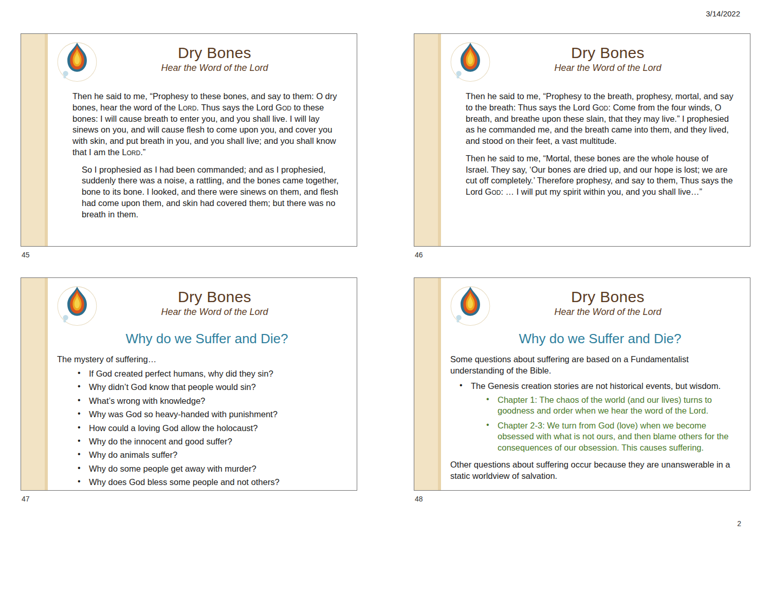3/14/2022
Dry Bones
Hear the Word of the Lord
Then he said to me, “Prophesy to these bones, and say to them: O dry bones, hear the word of the Lord. Thus says the Lord God to these bones: I will cause breath to enter you, and you shall live. I will lay sinews on you, and will cause flesh to come upon you, and cover you with skin, and put breath in you, and you shall live; and you shall know that I am the Lord.”
So I prophesied as I had been commanded; and as I prophesied, suddenly there was a noise, a rattling, and the bones came together, bone to its bone. I looked, and there were sinews on them, and flesh had come upon them, and skin had covered them; but there was no breath in them.
45
Dry Bones
Hear the Word of the Lord
Then he said to me, “Prophesy to the breath, prophesy, mortal, and say to the breath: Thus says the Lord God: Come from the four winds, O breath, and breathe upon these slain, that they may live.” I prophesied as he commanded me, and the breath came into them, and they lived, and stood on their feet, a vast multitude.
Then he said to me, “Mortal, these bones are the whole house of Israel. They say, ‘Our bones are dried up, and our hope is lost; we are cut off completely.’ Therefore prophesy, and say to them, Thus says the Lord God: … I will put my spirit within you, and you shall live…”
46
Dry Bones
Hear the Word of the Lord
Why do we Suffer and Die?
The mystery of suffering…
If God created perfect humans, why did they sin?
Why didn’t God know that people would sin?
What’s wrong with knowledge?
Why was God so heavy-handed with punishment?
How could a loving God allow the holocaust?
Why do the innocent and good suffer?
Why do animals suffer?
Why do some people get away with murder?
Why does God bless some people and not others?
47
Dry Bones
Hear the Word of the Lord
Why do we Suffer and Die?
Some questions about suffering are based on a Fundamentalist understanding of the Bible.
The Genesis creation stories are not historical events, but wisdom.
Chapter 1: The chaos of the world (and our lives) turns to goodness and order when we hear the word of the Lord.
Chapter 2-3: We turn from God (love) when we become obsessed with what is not ours, and then blame others for the consequences of our obsession. This causes suffering.
Other questions about suffering occur because they are unanswerable in a static worldview of salvation.
48
2